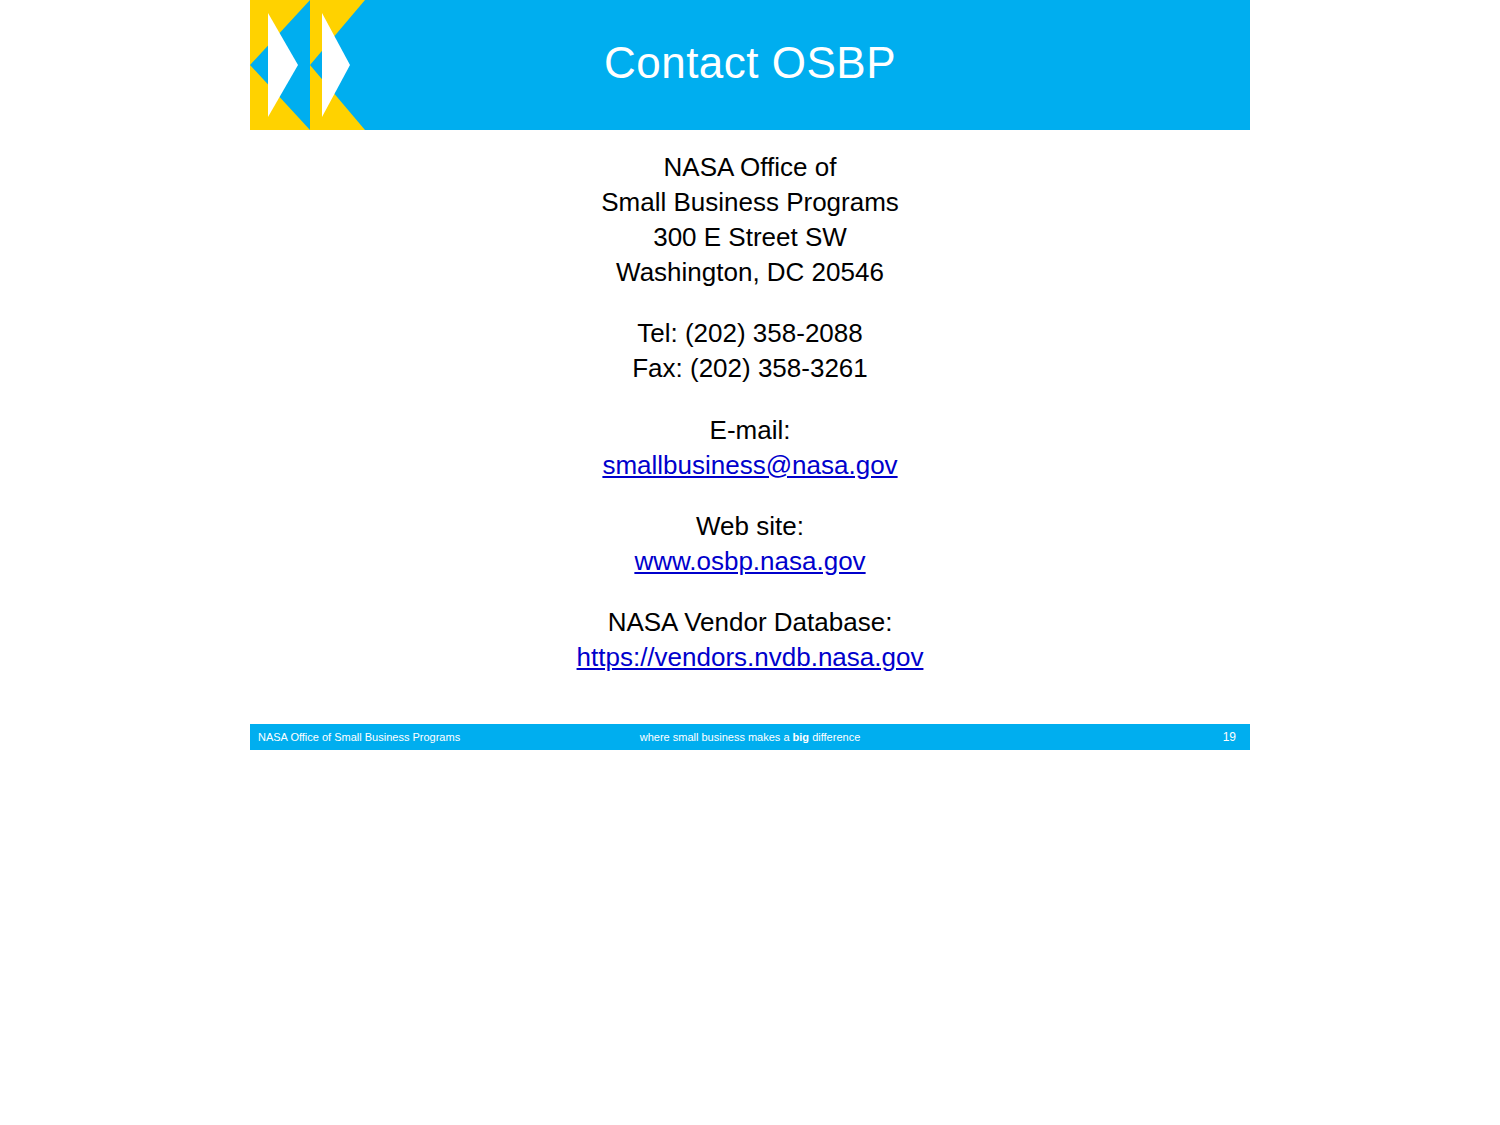Contact OSBP
NASA Office of
Small Business Programs
300 E Street SW
Washington, DC 20546
Tel: (202) 358-2088
Fax: (202) 358-3261
E-mail:
smallbusiness@nasa.gov
Web site:
www.osbp.nasa.gov
NASA Vendor Database:
https://vendors.nvdb.nasa.gov
NASA Office of Small Business Programs where small business makes a big difference 19